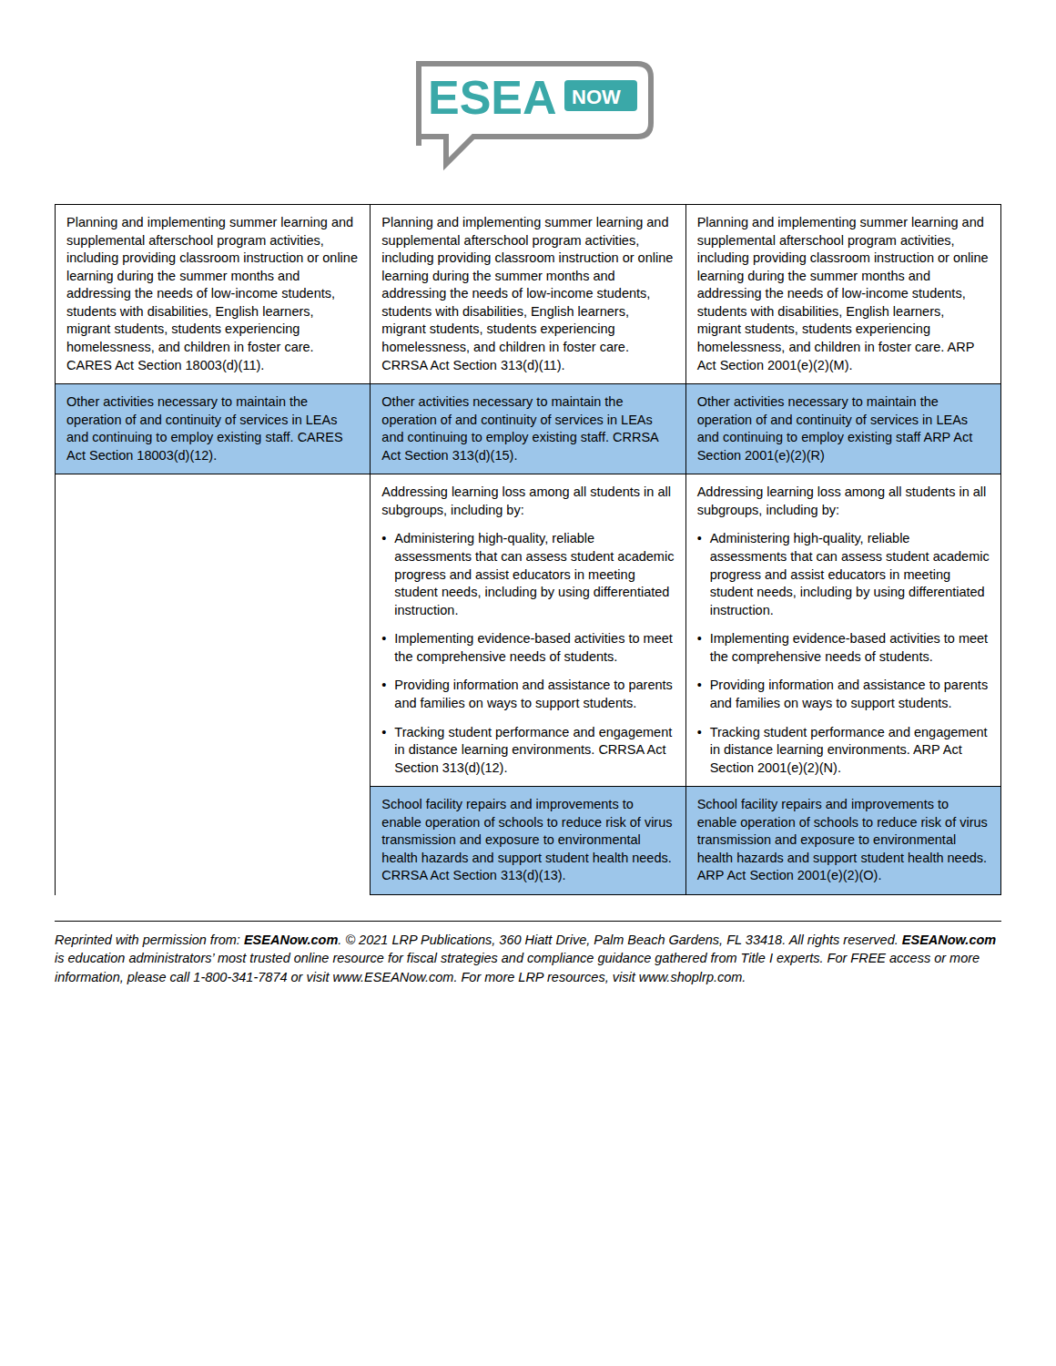ESEA NOW
| Planning and implementing summer learning and supplemental afterschool program activities, including providing classroom instruction or online learning during the summer months and addressing the needs of low-income students, students with disabilities, English learners, migrant students, students experiencing homelessness, and children in foster care. CARES Act Section 18003(d)(11). | Planning and implementing summer learning and supplemental afterschool program activities, including providing classroom instruction or online learning during the summer months and addressing the needs of low-income students, students with disabilities, English learners, migrant students, students experiencing homelessness, and children in foster care. CRRSA Act Section 313(d)(11). | Planning and implementing summer learning and supplemental afterschool program activities, including providing classroom instruction or online learning during the summer months and addressing the needs of low-income students, students with disabilities, English learners, migrant students, students experiencing homelessness, and children in foster care. ARP Act Section 2001(e)(2)(M). |
| Other activities necessary to maintain the operation of and continuity of services in LEAs and continuing to employ existing staff. CARES Act Section 18003(d)(12). | Other activities necessary to maintain the operation of and continuity of services in LEAs and continuing to employ existing staff. CRRSA Act Section 313(d)(15). | Other activities necessary to maintain the operation of and continuity of services in LEAs and continuing to employ existing staff ARP Act Section 2001(e)(2)(R) |
| | Addressing learning loss among all students in all subgroups, including by: Administering high-quality, reliable assessments that can assess student academic progress and assist educators in meeting student needs, including by using differentiated instruction. Implementing evidence-based activities to meet the comprehensive needs of students. Providing information and assistance to parents and families on ways to support students. Tracking student performance and engagement in distance learning environments. CRRSA Act Section 313(d)(12). | Addressing learning loss among all students in all subgroups, including by: Administering high-quality, reliable assessments that can assess student academic progress and assist educators in meeting student needs, including by using differentiated instruction. Implementing evidence-based activities to meet the comprehensive needs of students. Providing information and assistance to parents and families on ways to support students. Tracking student performance and engagement in distance learning environments. ARP Act Section 2001(e)(2)(N). |
| | School facility repairs and improvements to enable operation of schools to reduce risk of virus transmission and exposure to environmental health hazards and support student health needs. CRRSA Act Section 313(d)(13). | School facility repairs and improvements to enable operation of schools to reduce risk of virus transmission and exposure to environmental health hazards and support student health needs. ARP Act Section 2001(e)(2)(O). |
Reprinted with permission from: ESEANow.com. © 2021 LRP Publications, 360 Hiatt Drive, Palm Beach Gardens, FL 33418. All rights reserved. ESEANow.com is education administrators’ most trusted online resource for fiscal strategies and compliance guidance gathered from Title I experts. For FREE access or more information, please call 1-800-341-7874 or visit www.ESEANow.com. For more LRP resources, visit www.shoplrp.com.